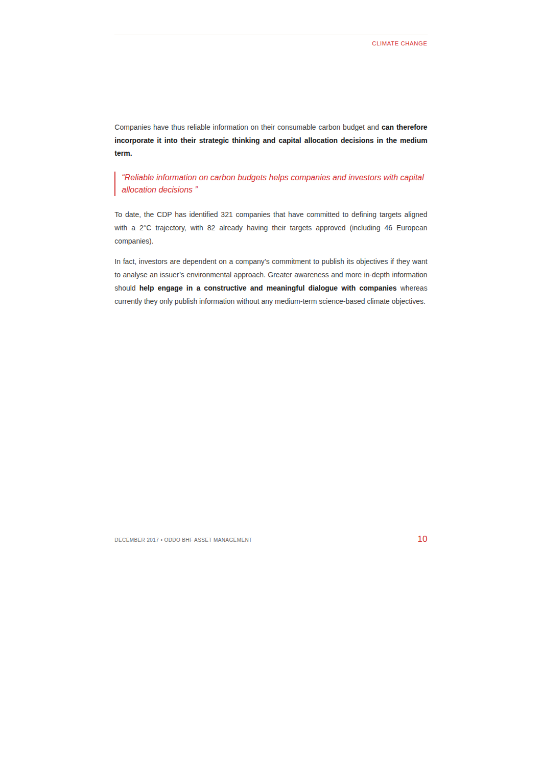CLIMATE CHANGE
Companies have thus reliable information on their consumable carbon budget and can therefore incorporate it into their strategic thinking and capital allocation decisions in the medium term.
“Reliable information on carbon budgets helps companies and investors with capital allocation decisions ”
To date, the CDP has identified 321 companies that have committed to defining targets aligned with a 2°C trajectory, with 82 already having their targets approved (including 46 European companies).
In fact, investors are dependent on a company’s commitment to publish its objectives if they want to analyse an issuer’s environmental approach. Greater awareness and more in-depth information should help engage in a constructive and meaningful dialogue with companies whereas currently they only publish information without any medium-term science-based climate objectives.
DECEMBER 2017 • ODDO BHF ASSET MANAGEMENT 10